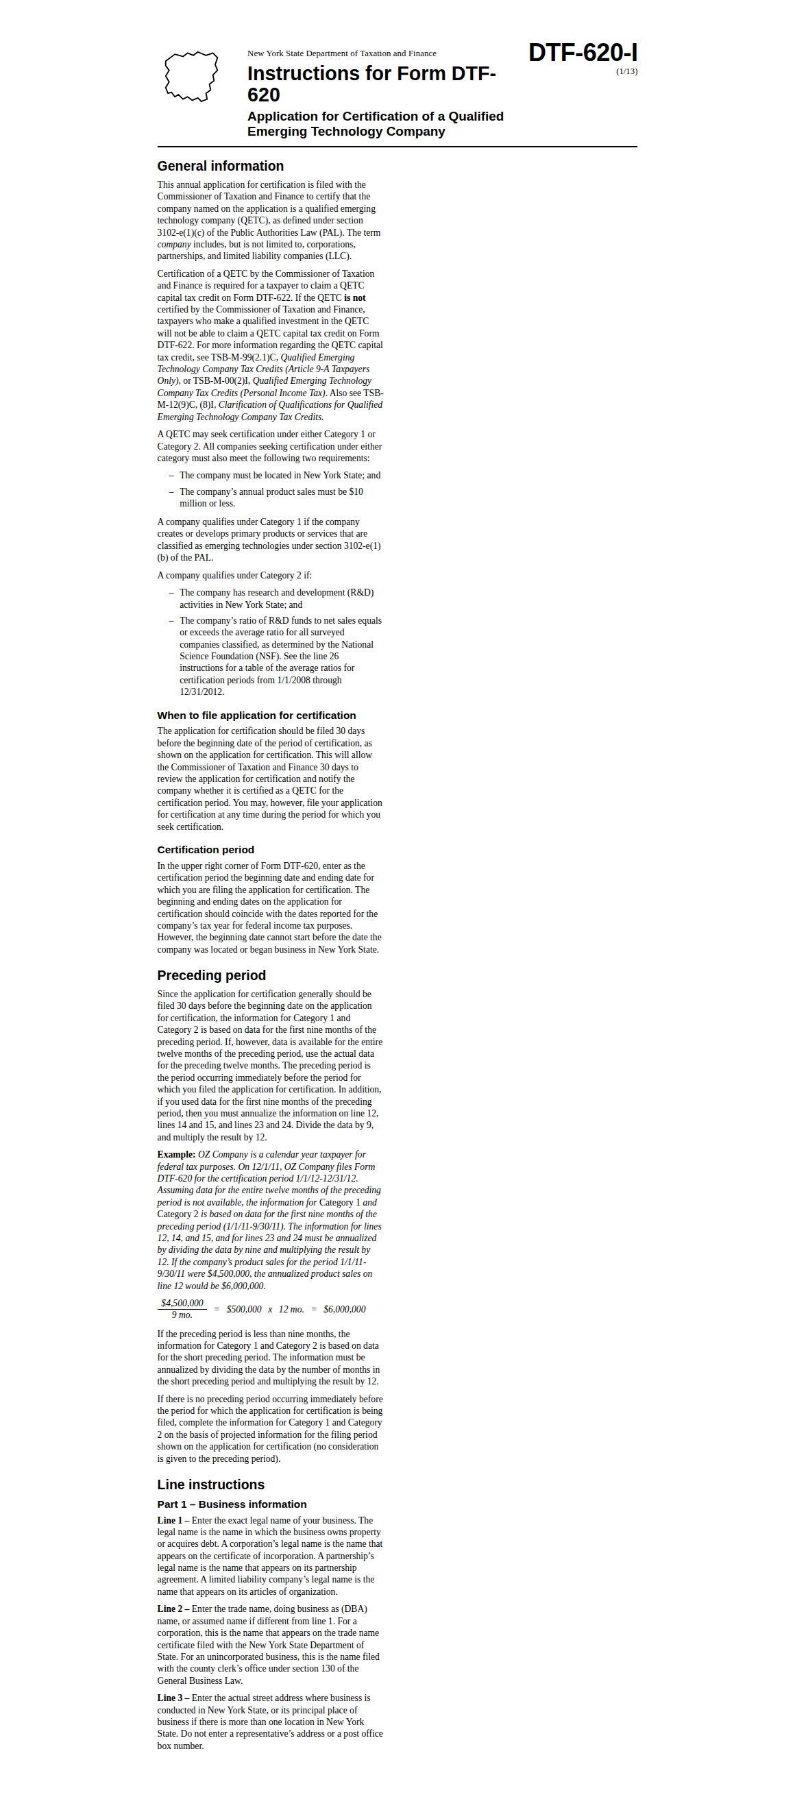New York State Department of Taxation and Finance
Instructions for Form DTF-620
Application for Certification of a Qualified
Emerging Technology Company
DTF-620-I
(1/13)
General information
This annual application for certification is filed with the Commissioner of Taxation and Finance to certify that the company named on the application is a qualified emerging technology company (QETC), as defined under section 3102-e(1)(c) of the Public Authorities Law (PAL). The term company includes, but is not limited to, corporations, partnerships, and limited liability companies (LLC).
Certification of a QETC by the Commissioner of Taxation and Finance is required for a taxpayer to claim a QETC capital tax credit on Form DTF-622. If the QETC is not certified by the Commissioner of Taxation and Finance, taxpayers who make a qualified investment in the QETC will not be able to claim a QETC capital tax credit on Form DTF-622. For more information regarding the QETC capital tax credit, see TSB-M-99(2.1)C, Qualified Emerging Technology Company Tax Credits (Article 9-A Taxpayers Only), or TSB-M-00(2)I, Qualified Emerging Technology Company Tax Credits (Personal Income Tax). Also see TSB-M-12(9)C, (8)I, Clarification of Qualifications for Qualified Emerging Technology Company Tax Credits.
A QETC may seek certification under either Category 1 or Category 2. All companies seeking certification under either category must also meet the following two requirements:
The company must be located in New York State; and
The company’s annual product sales must be $10 million or less.
A company qualifies under Category 1 if the company creates or develops primary products or services that are classified as emerging technologies under section 3102-e(1)(b) of the PAL.
A company qualifies under Category 2 if:
The company has research and development (R&D) activities in New York State; and
The company’s ratio of R&D funds to net sales equals or exceeds the average ratio for all surveyed companies classified, as determined by the National Science Foundation (NSF). See the line 26 instructions for a table of the average ratios for certification periods from 1/1/2008 through 12/31/2012.
When to file application for certification
The application for certification should be filed 30 days before the beginning date of the period of certification, as shown on the application for certification. This will allow the Commissioner of Taxation and Finance 30 days to review the application for certification and notify the company whether it is certified as a QETC for the certification period. You may, however, file your application for certification at any time during the period for which you seek certification.
Certification period
In the upper right corner of Form DTF-620, enter as the certification period the beginning date and ending date for which you are filing the application for certification. The beginning and ending dates on the application for certification should coincide with the dates reported for the company’s tax year for federal income tax purposes. However, the beginning date cannot start before the date the company was located or began business in New York State.
Preceding period
Since the application for certification generally should be filed 30 days before the beginning date on the application for certification, the information for Category 1 and Category 2 is based on data for the first nine months of the preceding period. If, however, data is available for the entire twelve months of the preceding period, use the actual data for the preceding twelve months. The preceding period is the period occurring immediately before the period for which you filed the application for certification. In addition, if you used data for the first nine months of the preceding period, then you must annualize the information on line 12, lines 14 and 15, and lines 23 and 24. Divide the data by 9, and multiply the result by 12.
Example: OZ Company is a calendar year taxpayer for federal tax purposes. On 12/1/11, OZ Company files Form DTF-620 for the certification period 1/1/12-12/31/12. Assuming data for the entire twelve months of the preceding period is not available, the information for Category 1 and Category 2 is based on data for the first nine months of the preceding period (1/1/11-9/30/11). The information for lines 12, 14, and 15, and for lines 23 and 24 must be annualized by dividing the data by nine and multiplying the result by 12. If the company’s product sales for the period 1/1/11-9/30/11 were $4,500,000, the annualized product sales on line 12 would be $6,000,000.
$4,500,000 9 mo. = $500,000 x 12 mo. = $6,000,000
If the preceding period is less than nine months, the information for Category 1 and Category 2 is based on data for the short preceding period. The information must be annualized by dividing the data by the number of months in the short preceding period and multiplying the result by 12.
If there is no preceding period occurring immediately before the period for which the application for certification is being filed, complete the information for Category 1 and Category 2 on the basis of projected information for the filing period shown on the application for certification (no consideration is given to the preceding period).
Line instructions
Part 1 – Business information
Line 1 – Enter the exact legal name of your business. The legal name is the name in which the business owns property or acquires debt. A corporation’s legal name is the name that appears on the certificate of incorporation. A partnership’s legal name is the name that appears on its partnership agreement. A limited liability company’s legal name is the name that appears on its articles of organization.
Line 2 – Enter the trade name, doing business as (DBA) name, or assumed name if different from line 1. For a corporation, this is the name that appears on the trade name certificate filed with the New York State Department of State. For an unincorporated business, this is the name filed with the county clerk’s office under section 130 of the General Business Law.
Line 3 – Enter the actual street address where business is conducted in New York State, or its principal place of business if there is more than one location in New York State. Do not enter a representative’s address or a post office box number.